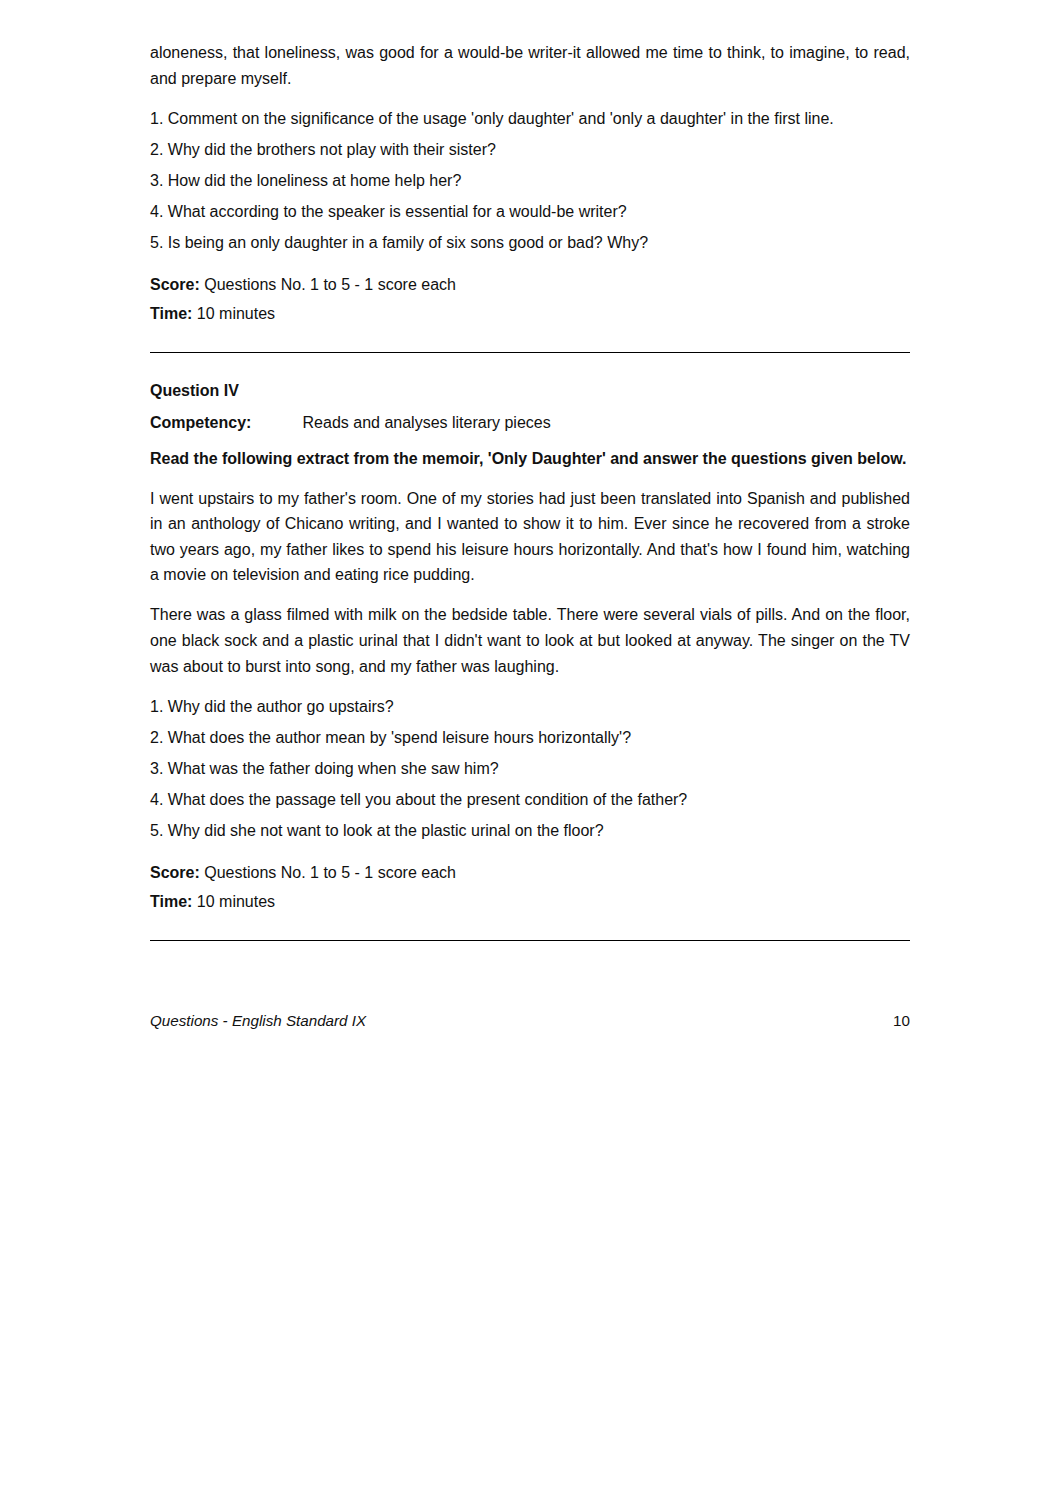aloneness, that loneliness, was good for a would-be writer-it allowed me time to think, to imagine, to read, and prepare myself.
1. Comment on the significance of the usage 'only daughter' and 'only a daughter' in the first line.
2. Why did the brothers not play with their sister?
3. How did the loneliness at home help her?
4. What according to the speaker is essential for a would-be writer?
5. Is being an only daughter in a family of six sons good or bad? Why?
Score: Questions No. 1 to 5 - 1 score each
Time: 10 minutes
Question IV
Competency: Reads and analyses literary pieces
Read the following extract from the memoir, 'Only Daughter' and answer the questions given below.
I went upstairs to my father's room. One of my stories had just been translated into Spanish and published in an anthology of Chicano writing, and I wanted to show it to him. Ever since he recovered from a stroke two years ago, my father likes to spend his leisure hours horizontally. And that's how I found him, watching a movie on television and eating rice pudding.
There was a glass filmed with milk on the bedside table. There were several vials of pills. And on the floor, one black sock and a plastic urinal that I didn't want to look at but looked at anyway. The singer on the TV was about to burst into song, and my father was laughing.
1. Why did the author go upstairs?
2. What does the author mean by 'spend leisure hours horizontally'?
3. What was the father doing when she saw him?
4. What does the passage tell you about the present condition of the father?
5. Why did she not want to look at the plastic urinal on the floor?
Score: Questions No. 1 to 5 - 1 score each
Time: 10 minutes
Questions - English Standard IX 10